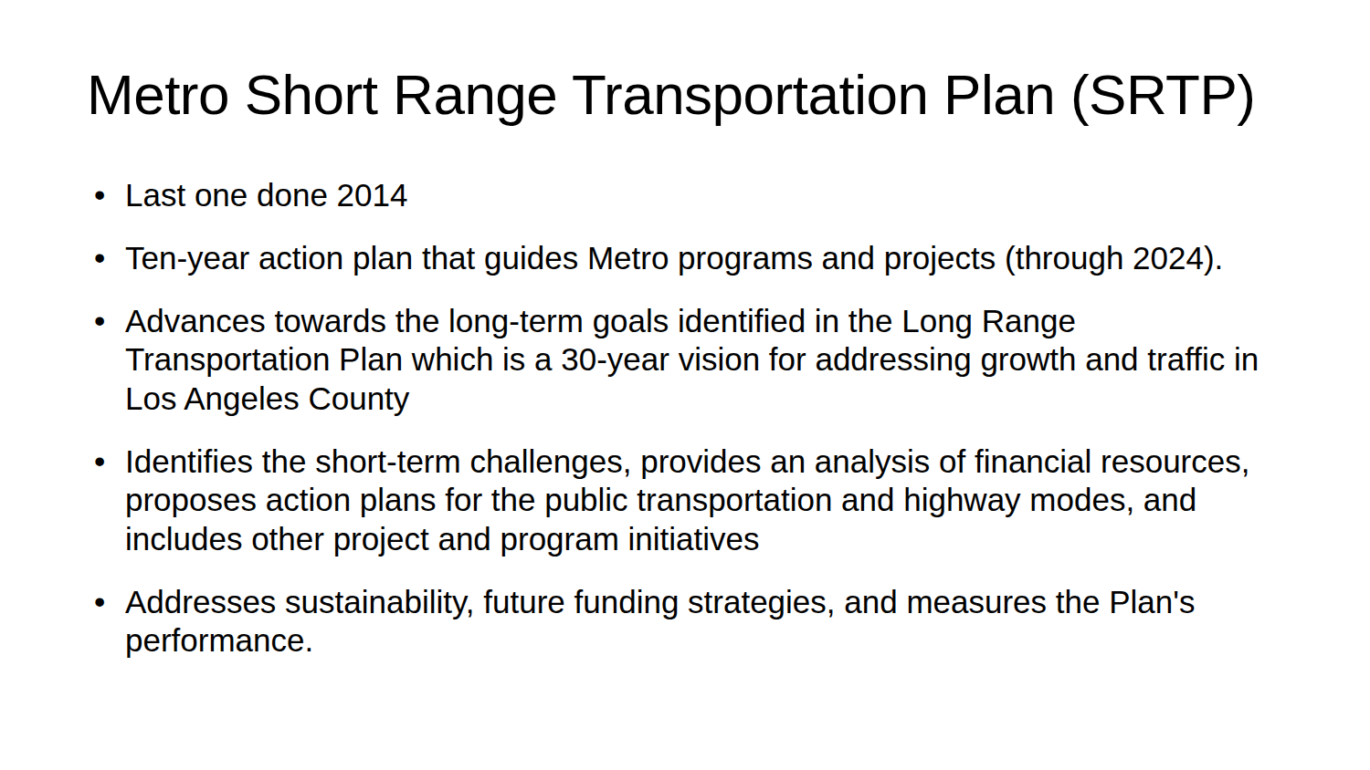Metro Short Range Transportation Plan (SRTP)
Last one done 2014
Ten-year action plan that guides Metro programs and projects (through 2024).
Advances towards the long-term goals identified in the Long Range Transportation Plan which is a 30-year vision for addressing growth and traffic in Los Angeles County
Identifies the short-term challenges, provides an analysis of financial resources, proposes action plans for the public transportation and highway modes, and includes other project and program initiatives
Addresses sustainability, future funding strategies, and measures the Plan's performance.